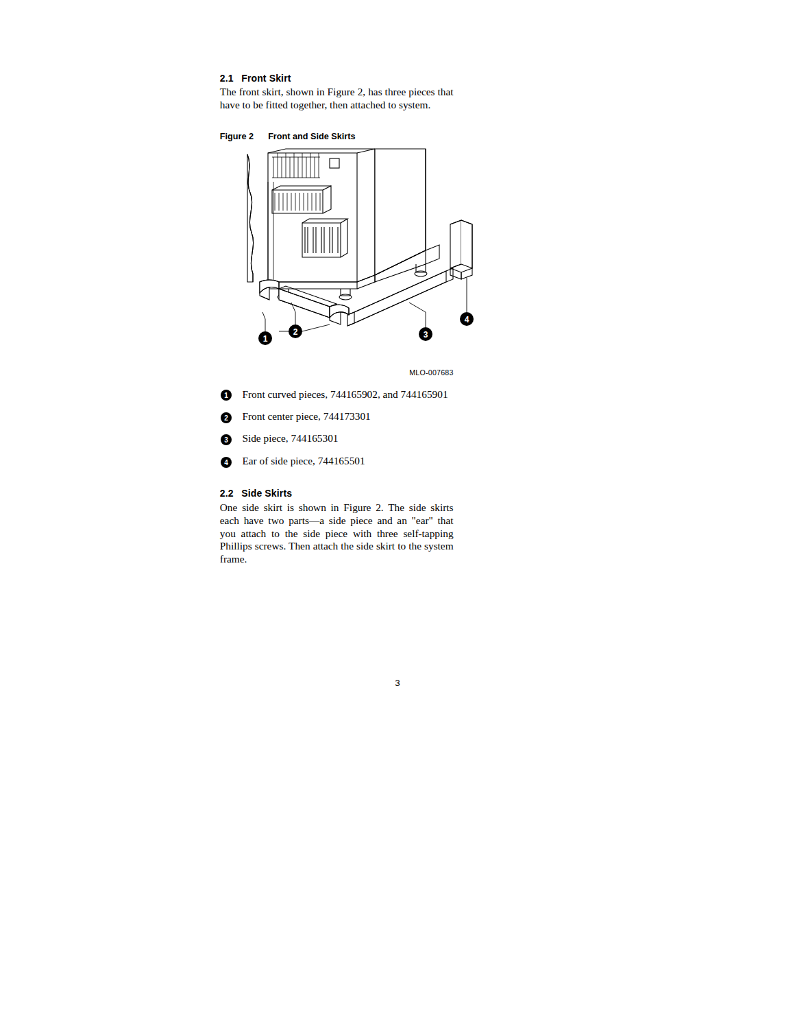2.1 Front Skirt
The front skirt, shown in Figure 2, has three pieces that have to be fitted together, then attached to system.
Figure 2 Front and Side Skirts
1 2 3 4
MLO-007683
1
Front curved pieces, 744165902, and 744165901
2
Front center piece, 744173301
3
Side piece, 744165301
4
Ear of side piece, 744165501
2.2 Side Skirts
One side skirt is shown in Figure 2. The side skirts each have two parts—a side piece and an "ear" that you attach to the side piece with three self-tapping Phillips screws. Then attach the side skirt to the system frame.
3